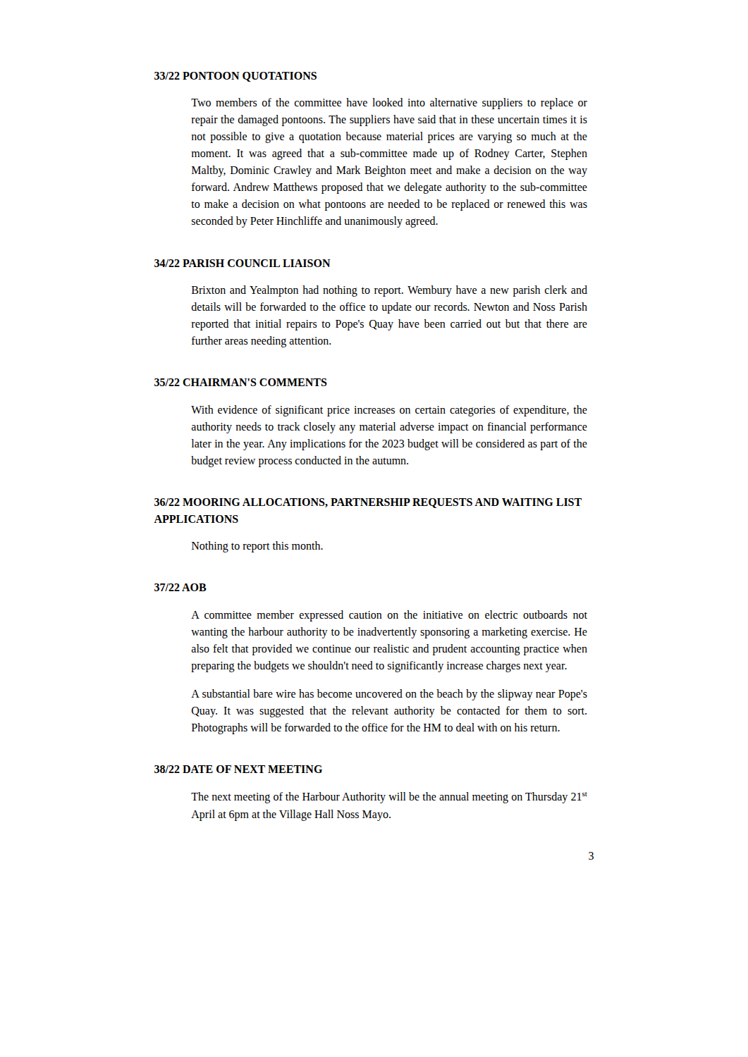33/22 Pontoon Quotations
Two members of the committee have looked into alternative suppliers to replace or repair the damaged pontoons. The suppliers have said that in these uncertain times it is not possible to give a quotation because material prices are varying so much at the moment. It was agreed that a sub-committee made up of Rodney Carter, Stephen Maltby, Dominic Crawley and Mark Beighton meet and make a decision on the way forward. Andrew Matthews proposed that we delegate authority to the sub-committee to make a decision on what pontoons are needed to be replaced or renewed this was seconded by Peter Hinchliffe and unanimously agreed.
34/22 Parish Council Liaison
Brixton and Yealmpton had nothing to report. Wembury have a new parish clerk and details will be forwarded to the office to update our records. Newton and Noss Parish reported that initial repairs to Pope's Quay have been carried out but that there are further areas needing attention.
35/22 Chairman's Comments
With evidence of significant price increases on certain categories of expenditure, the authority needs to track closely any material adverse impact on financial performance later in the year. Any implications for the 2023 budget will be considered as part of the budget review process conducted in the autumn.
36/22 Mooring Allocations, Partnership Requests and Waiting List Applications
Nothing to report this month.
37/22 AOB
A committee member expressed caution on the initiative on electric outboards not wanting the harbour authority to be inadvertently sponsoring a marketing exercise. He also felt that provided we continue our realistic and prudent accounting practice when preparing the budgets we shouldn't need to significantly increase charges next year.
A substantial bare wire has become uncovered on the beach by the slipway near Pope's Quay. It was suggested that the relevant authority be contacted for them to sort. Photographs will be forwarded to the office for the HM to deal with on his return.
38/22 Date of Next Meeting
The next meeting of the Harbour Authority will be the annual meeting on Thursday 21st April at 6pm at the Village Hall Noss Mayo.
3